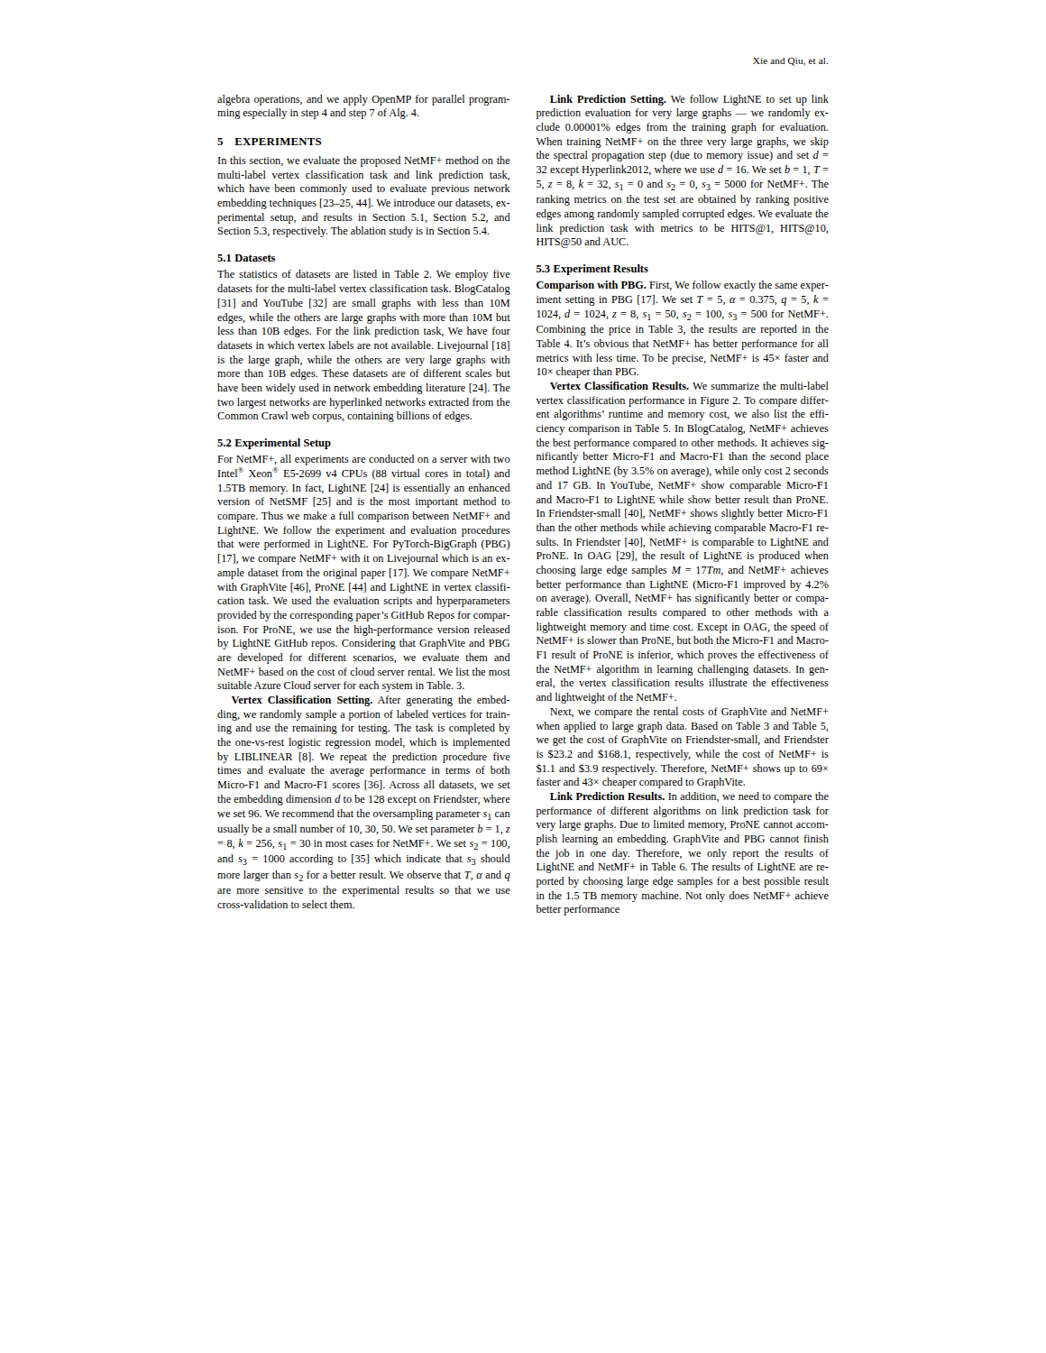Xie and Qiu, et al.
algebra operations, and we apply OpenMP for parallel programming especially in step 4 and step 7 of Alg. 4.
5 EXPERIMENTS
In this section, we evaluate the proposed NetMF+ method on the multi-label vertex classification task and link prediction task, which have been commonly used to evaluate previous network embedding techniques [23–25, 44]. We introduce our datasets, experimental setup, and results in Section 5.1, Section 5.2, and Section 5.3, respectively. The ablation study is in Section 5.4.
5.1 Datasets
The statistics of datasets are listed in Table 2. We employ five datasets for the multi-label vertex classification task. BlogCatalog [31] and YouTube [32] are small graphs with less than 10M edges, while the others are large graphs with more than 10M but less than 10B edges. For the link prediction task, We have four datasets in which vertex labels are not available. Livejournal [18] is the large graph, while the others are very large graphs with more than 10B edges. These datasets are of different scales but have been widely used in network embedding literature [24]. The two largest networks are hyperlinked networks extracted from the Common Crawl web corpus, containing billions of edges.
5.2 Experimental Setup
For NetMF+, all experiments are conducted on a server with two Intel® Xeon® E5-2699 v4 CPUs (88 virtual cores in total) and 1.5TB memory. In fact, LightNE [24] is essentially an enhanced version of NetSMF [25] and is the most important method to compare. Thus we make a full comparison between NetMF+ and LightNE. We follow the experiment and evaluation procedures that were performed in LightNE. For PyTorch-BigGraph (PBG) [17], we compare NetMF+ with it on Livejournal which is an example dataset from the original paper [17]. We compare NetMF+ with GraphVite [46], ProNE [44] and LightNE in vertex classification task. We used the evaluation scripts and hyperparameters provided by the corresponding paper’s GitHub Repos for comparison. For ProNE, we use the high-performance version released by LightNE GitHub repos. Considering that GraphVite and PBG are developed for different scenarios, we evaluate them and NetMF+ based on the cost of cloud server rental. We list the most suitable Azure Cloud server for each system in Table. 3.
Vertex Classification Setting. After generating the embedding, we randomly sample a portion of labeled vertices for training and use the remaining for testing. The task is completed by the one-vs-rest logistic regression model, which is implemented by LIBLINEAR [8]. We repeat the prediction procedure five times and evaluate the average performance in terms of both Micro-F1 and Macro-F1 scores [36]. Across all datasets, we set the embedding dimension d to be 128 except on Friendster, where we set 96. We recommend that the oversampling parameter s1 can usually be a small number of 10, 30, 50. We set parameter b = 1, z = 8, k = 256, s1 = 30 in most cases for NetMF+. We set s2 = 100, and s3 = 1000 according to [35] which indicate that s3 should more larger than s2 for a better result. We observe that T, α and q are more sensitive to the experimental results so that we use cross-validation to select them.
Link Prediction Setting. We follow LightNE to set up link prediction evaluation for very large graphs — we randomly exclude 0.00001% edges from the training graph for evaluation. When training NetMF+ on the three very large graphs, we skip the spectral propagation step (due to memory issue) and set d = 32 except Hyperlink2012, where we use d = 16. We set b = 1, T = 5, z = 8, k = 32, s1 = 0 and s2 = 0, s3 = 5000 for NetMF+. The ranking metrics on the test set are obtained by ranking positive edges among randomly sampled corrupted edges. We evaluate the link prediction task with metrics to be HITS@1, HITS@10, HITS@50 and AUC.
5.3 Experiment Results
Comparison with PBG. First, We follow exactly the same experiment setting in PBG [17]. We set T = 5, α = 0.375, q = 5, k = 1024, d = 1024, z = 8, s1 = 50, s2 = 100, s3 = 500 for NetMF+. Combining the price in Table 3, the results are reported in the Table 4. It’s obvious that NetMF+ has better performance for all metrics with less time. To be precise, NetMF+ is 45× faster and 10× cheaper than PBG.
Vertex Classification Results. We summarize the multi-label vertex classification performance in Figure 2. To compare different algorithms’ runtime and memory cost, we also list the efficiency comparison in Table 5. In BlogCatalog, NetMF+ achieves the best performance compared to other methods. It achieves significantly better Micro-F1 and Macro-F1 than the second place method LightNE (by 3.5% on average), while only cost 2 seconds and 17 GB. In YouTube, NetMF+ show comparable Micro-F1 and Macro-F1 to LightNE while show better result than ProNE. In Friendster-small [40], NetMF+ shows slightly better Micro-F1 than the other methods while achieving comparable Macro-F1 results. In Friendster [40], NetMF+ is comparable to LightNE and ProNE. In OAG [29], the result of LightNE is produced when choosing large edge samples M = 17Tm, and NetMF+ achieves better performance than LightNE (Micro-F1 improved by 4.2% on average). Overall, NetMF+ has significantly better or comparable classification results compared to other methods with a lightweight memory and time cost. Except in OAG, the speed of NetMF+ is slower than ProNE, but both the Micro-F1 and Macro-F1 result of ProNE is inferior, which proves the effectiveness of the NetMF+ algorithm in learning challenging datasets. In general, the vertex classification results illustrate the effectiveness and lightweight of the NetMF+.
Next, we compare the rental costs of GraphVite and NetMF+ when applied to large graph data. Based on Table 3 and Table 5, we get the cost of GraphVite on Friendster-small, and Friendster is $23.2 and $168.1, respectively, while the cost of NetMF+ is $1.1 and $3.9 respectively. Therefore, NetMF+ shows up to 69× faster and 43× cheaper compared to GraphVite.
Link Prediction Results. In addition, we need to compare the performance of different algorithms on link prediction task for very large graphs. Due to limited memory, ProNE cannot accomplish learning an embedding. GraphVite and PBG cannot finish the job in one day. Therefore, we only report the results of LightNE and NetMF+ in Table 6. The results of LightNE are reported by choosing large edge samples for a best possible result in the 1.5 TB memory machine. Not only does NetMF+ achieve better performance